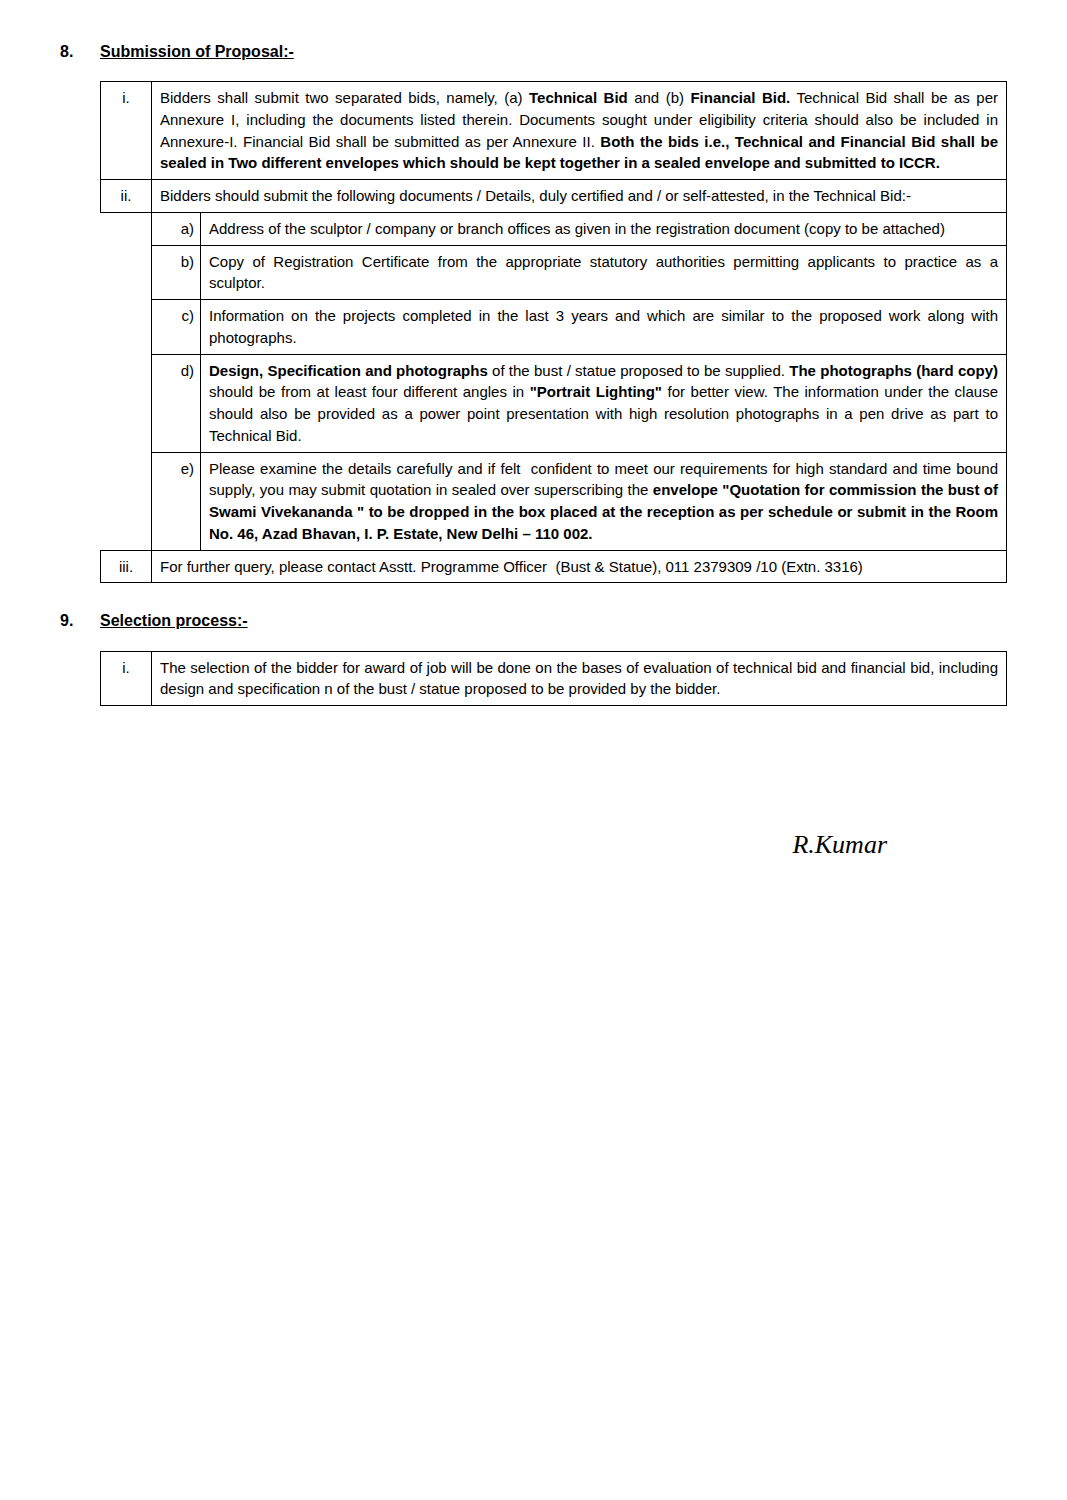8.
Submission of Proposal:-
| i. | Bidders shall submit two separated bids, namely, (a) Technical Bid and (b) Financial Bid. Technical Bid shall be as per Annexure I, including the documents listed therein. Documents sought under eligibility criteria should also be included in Annexure-I. Financial Bid shall be submitted as per Annexure II. Both the bids i.e., Technical and Financial Bid shall be sealed in Two different envelopes which should be kept together in a sealed envelope and submitted to ICCR. |
| ii. | Bidders should submit the following documents / Details, duly certified and / or self-attested, in the Technical Bid:- |
| | a) | Address of the sculptor / company or branch offices as given in the registration document (copy to be attached) |
| | b) | Copy of Registration Certificate from the appropriate statutory authorities permitting applicants to practice as a sculptor. |
| | c) | Information on the projects completed in the last 3 years and which are similar to the proposed work along with photographs. |
| | d) | Design, Specification and photographs of the bust / statue proposed to be supplied. The photographs (hard copy) should be from at least four different angles in "Portrait Lighting" for better view. The information under the clause should also be provided as a power point presentation with high resolution photographs in a pen drive as part to Technical Bid. |
| | e) | Please examine the details carefully and if felt confident to meet our requirements for high standard and time bound supply, you may submit quotation in sealed over superscribing the envelope "Quotation for commission the bust of Swami Vivekananda " to be dropped in the box placed at the reception as per schedule or submit in the Room No. 46, Azad Bhavan, I. P. Estate, New Delhi – 110 002. |
| iii. | For further query, please contact Asstt. Programme Officer (Bust & Statue), 011 2379309 /10 (Extn. 3316) |
9.
Selection process:-
| i. | The selection of the bidder for award of job will be done on the bases of evaluation of technical bid and financial bid, including design and specification n of the bust / statue proposed to be provided by the bidder. |
R.Kumar